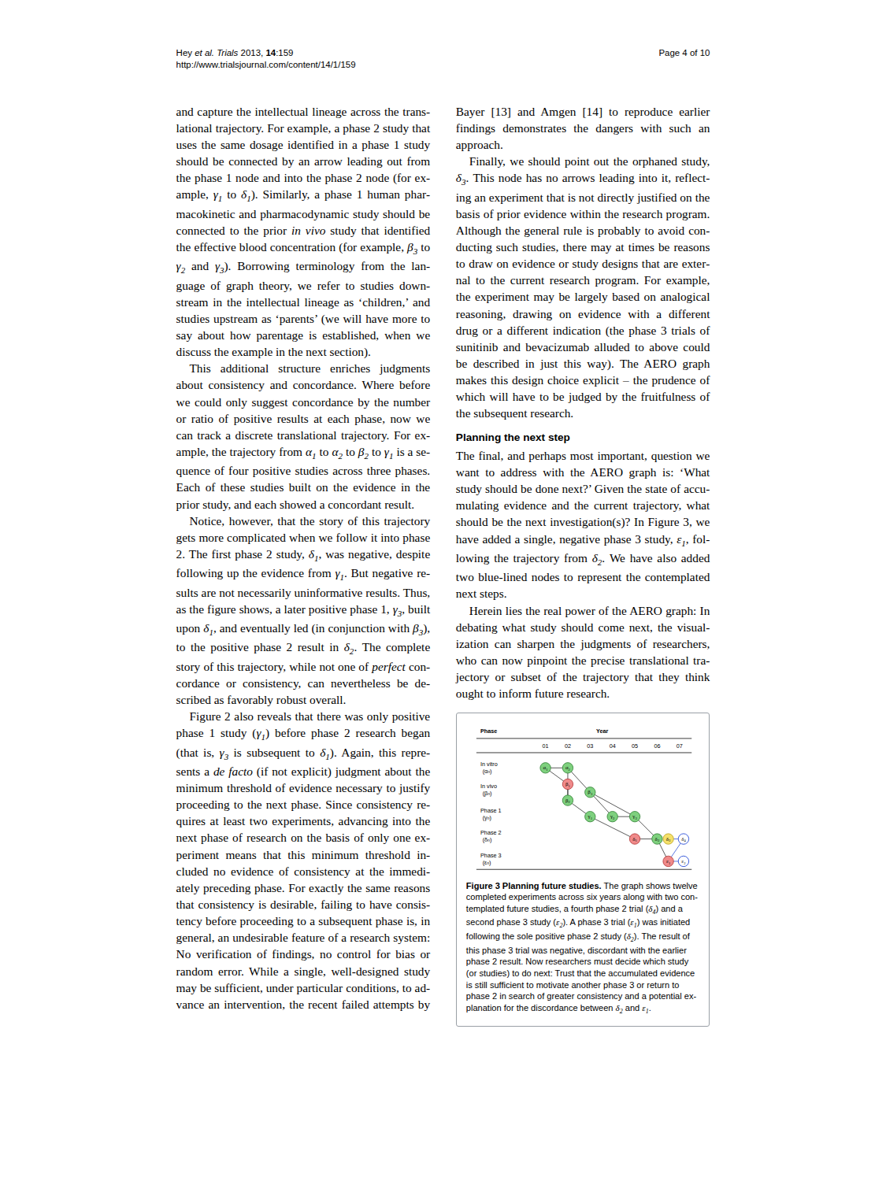Hey et al. Trials 2013, 14:159
http://www.trialsjournal.com/content/14/1/159
Page 4 of 10
and capture the intellectual lineage across the translational trajectory. For example, a phase 2 study that uses the same dosage identified in a phase 1 study should be connected by an arrow leading out from the phase 1 node and into the phase 2 node (for example, γ1 to δ1). Similarly, a phase 1 human pharmacokinetic and pharmacodynamic study should be connected to the prior in vivo study that identified the effective blood concentration (for example, β3 to γ2 and γ3). Borrowing terminology from the language of graph theory, we refer to studies downstream in the intellectual lineage as ‘children,’ and studies upstream as ‘parents’ (we will have more to say about how parentage is established, when we discuss the example in the next section).
This additional structure enriches judgments about consistency and concordance. Where before we could only suggest concordance by the number or ratio of positive results at each phase, now we can track a discrete translational trajectory. For example, the trajectory from α1 to α2 to β2 to γ1 is a sequence of four positive studies across three phases. Each of these studies built on the evidence in the prior study, and each showed a concordant result.
Notice, however, that the story of this trajectory gets more complicated when we follow it into phase 2. The first phase 2 study, δ1, was negative, despite following up the evidence from γ1. But negative results are not necessarily uninformative results. Thus, as the figure shows, a later positive phase 1, γ3, built upon δ1, and eventually led (in conjunction with β3), to the positive phase 2 result in δ2. The complete story of this trajectory, while not one of perfect concordance or consistency, can nevertheless be described as favorably robust overall.
Figure 2 also reveals that there was only positive phase 1 study (γ1) before phase 2 research began (that is, γ3 is subsequent to δ1). Again, this represents a de facto (if not explicit) judgment about the minimum threshold of evidence necessary to justify proceeding to the next phase. Since consistency requires at least two experiments, advancing into the next phase of research on the basis of only one experiment means that this minimum threshold included no evidence of consistency at the immediately preceding phase. For exactly the same reasons that consistency is desirable, failing to have consistency before proceeding to a subsequent phase is, in general, an undesirable feature of a research system: No verification of findings, no control for bias or random error. While a single, well-designed study may be sufficient, under particular conditions, to advance an intervention, the recent failed attempts by Bayer [13] and Amgen [14] to reproduce earlier findings demonstrates the dangers with such an approach.
Finally, we should point out the orphaned study, δ3. This node has no arrows leading into it, reflecting an experiment that is not directly justified on the basis of prior evidence within the research program. Although the general rule is probably to avoid conducting such studies, there may at times be reasons to draw on evidence or study designs that are external to the current research program. For example, the experiment may be largely based on analogical reasoning, drawing on evidence with a different drug or a different indication (the phase 3 trials of sunitinib and bevacizumab alluded to above could be described in just this way). The AERO graph makes this design choice explicit – the prudence of which will have to be judged by the fruitfulness of the subsequent research.
Planning the next step
The final, and perhaps most important, question we want to address with the AERO graph is: ‘What study should be done next?’ Given the state of accumulating evidence and the current trajectory, what should be the next investigation(s)? In Figure 3, we have added a single, negative phase 3 study, ε1, following the trajectory from δ2. We have also added two blue-lined nodes to represent the contemplated next steps.
Herein lies the real power of the AERO graph: In debating what study should come next, the visualization can sharpen the judgments of researchers, who can now pinpoint the precise translational trajectory or subset of the trajectory that they think ought to inform future research.
Phase Year 01 02 03 04 05 06 07 In vitro (αn) In vivo (βn) Phase 1 (γn) Phase 2 (δn) Phase 3 (εn) α1 α2 β1 β2 β3 γ1 γ2 γ3 δ1 δ2 δ3 δ4 ε1 ε2
Figure 3 Planning future studies. The graph shows twelve completed experiments across six years along with two contemplated future studies, a fourth phase 2 trial (δ4) and a second phase 3 study (ε2). A phase 3 trial (ε1) was initiated following the sole positive phase 2 study (δ2). The result of this phase 3 trial was negative, discordant with the earlier phase 2 result. Now researchers must decide which study (or studies) to do next: Trust that the accumulated evidence is still sufficient to motivate another phase 3 or return to phase 2 in search of greater consistency and a potential explanation for the discordance between δ2 and ε1.